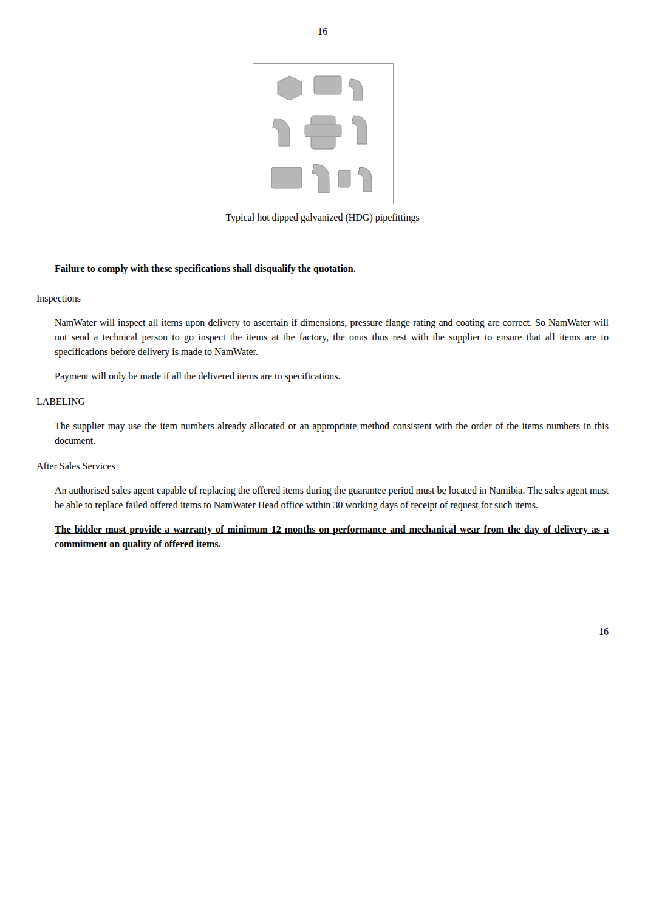16
Typical hot dipped galvanized (HDG) pipefittings
Failure to comply with these specifications shall disqualify the quotation.
Inspections
NamWater will inspect all items upon delivery to ascertain if dimensions, pressure flange rating and coating are correct. So NamWater will not send a technical person to go inspect the items at the factory, the onus thus rest with the supplier to ensure that all items are to specifications before delivery is made to NamWater.
Payment will only be made if all the delivered items are to specifications.
LABELING
The supplier may use the item numbers already allocated or an appropriate method consistent with the order of the items numbers in this document.
After Sales Services
An authorised sales agent capable of replacing the offered items during the guarantee period must be located in Namibia. The sales agent must be able to replace failed offered items to NamWater Head office within 30 working days of receipt of request for such items.
The bidder must provide a warranty of minimum 12 months on performance and mechanical wear from the day of delivery as a commitment on quality of offered items.
16